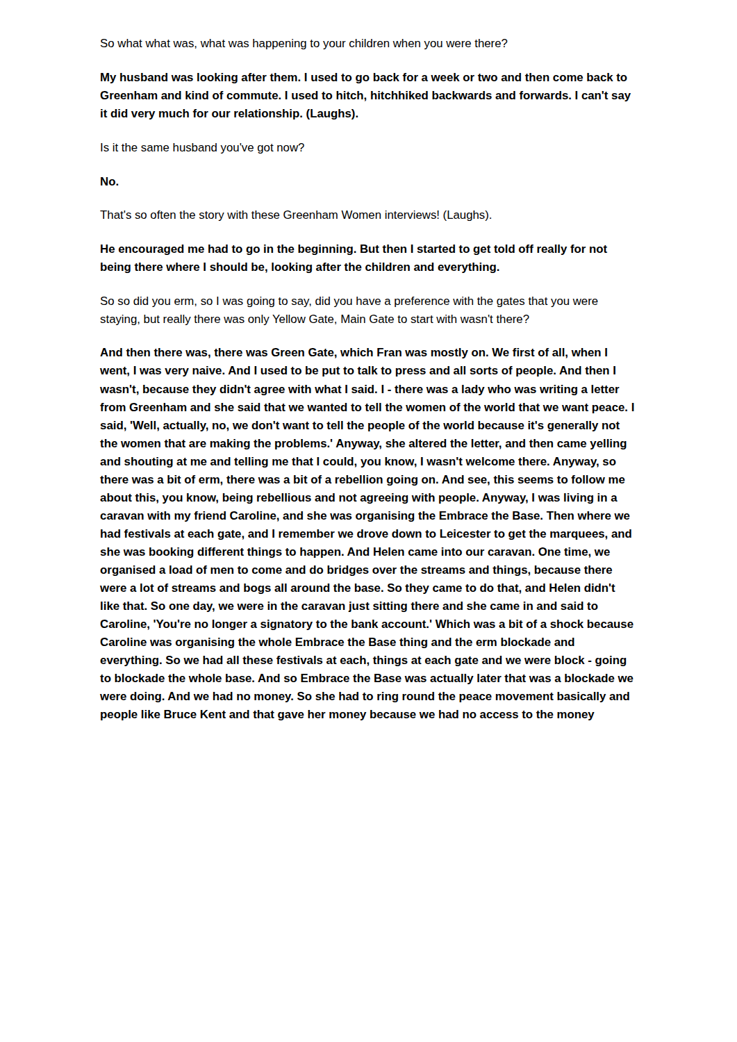So what what was, what was happening to your children when you were there?
My husband was looking after them. I used to go back for a week or two and then come back to Greenham and kind of commute. I used to hitch, hitchhiked backwards and forwards. I can't say it did very much for our relationship. (Laughs).
Is it the same husband you've got now?
No.
That's so often the story with these Greenham Women interviews! (Laughs).
He encouraged me had to go in the beginning. But then I started to get told off really for not being there where I should be, looking after the children and everything.
So so did you erm, so I was going to say, did you have a preference with the gates that you were staying, but really there was only Yellow Gate, Main Gate to start with wasn't there?
And then there was, there was Green Gate, which Fran was mostly on. We first of all, when I went, I was very naive. And I used to be put to talk to press and all sorts of people. And then I wasn't, because they didn't agree with what I said. I - there was a lady who was writing a letter from Greenham and she said that we wanted to tell the women of the world that we want peace. I said, 'Well, actually, no, we don't want to tell the people of the world because it's generally not the women that are making the problems.' Anyway, she altered the letter, and then came yelling and shouting at me and telling me that I could, you know, I wasn't welcome there. Anyway, so there was a bit of erm, there was a bit of a rebellion going on. And see, this seems to follow me about this, you know, being rebellious and not agreeing with people. Anyway, I was living in a caravan with my friend Caroline, and she was organising the Embrace the Base. Then where we had festivals at each gate, and I remember we drove down to Leicester to get the marquees, and she was booking different things to happen. And Helen came into our caravan. One time, we organised a load of men to come and do bridges over the streams and things, because there were a lot of streams and bogs all around the base. So they came to do that, and Helen didn't like that. So one day, we were in the caravan just sitting there and she came in and said to Caroline, 'You're no longer a signatory to the bank account.' Which was a bit of a shock because Caroline was organising the whole Embrace the Base thing and the erm blockade and everything. So we had all these festivals at each, things at each gate and we were block - going to blockade the whole base. And so Embrace the Base was actually later that was a blockade we were doing. And we had no money. So she had to ring round the peace movement basically and people like Bruce Kent and that gave her money because we had no access to the money